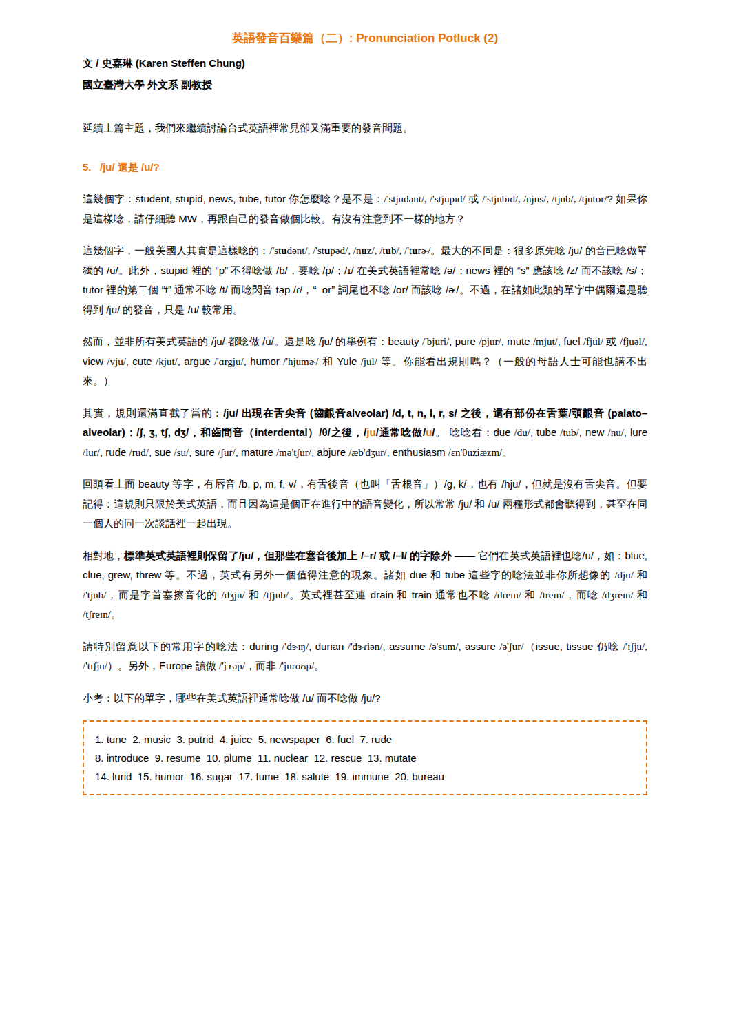英語發音百樂篇（二）: Pronunciation Potluck (2)
文 / 史嘉琳 (Karen Steffen Chung)
國立臺灣大學 外文系 副教授
延續上篇主題，我們來繼續討論台式英語裡常見卻又滿重要的發音問題。
5. /ju/ 還是 /u/?
這幾個字：student, stupid, news, tube, tutor 你怎麼唸？是不是：/'stjudənt/, /'stjupɪd/ 或 /'stjubɪd/, /njus/, /tjub/, /tjutor/? 如果你是這樣唸，請仔細聽 MW，再跟自己的發音做個比較。有沒有注意到不一樣的地方？
這幾個字，一般美國人其實是這樣唸的：/'studənt/, /'stupəd/, /nuz/, /tub/, /'turɚ/。最大的不同是：很多原先唸 /ju/ 的音已唸做單獨的 /u/。此外，stupid 裡的 “p” 不得唸做 /b/，要唸 /p/；/ɪ/ 在美式英語裡常唸 /ə/；news 裡的 “s” 應該唸 /z/ 而不該唸 /s/；tutor 裡的第二個 “t” 通常不唸 /t/ 而唸閃音 tap /ɾ/，“–or” 詞尾也不唸 /or/ 而該唸 /ɚ/。不過，在諸如此類的單字中偶爾還是聽得到 /ju/ 的發音，只是 /u/ 較常用。
然而，並非所有美式英語的 /ju/ 都唸做 /u/。還是唸 /ju/ 的舉例有：beauty /'bjuri/, pure /pjur/, mute /mjut/, fuel /fjul/ 或 /fjuəl/, view /vju/, cute /kjut/, argue /'ɑrgju/, humor /'hjumɚ/ 和 Yule /jul/ 等。你能看出規則嗎？（一般的母語人士可能也講不出來。）
其實，規則還滿直截了當的：/ju/ 出現在舌尖音 (齒齦音alveolar) /d, t, n, l, r, s/ 之後，還有部份在舌葉/顎齦音 (palato–alveolar)：/ʃ, ʒ, tʃ, dʒ/，和齒間音（interdental）/θ/之後，/ju/通常唸做/u/。 唸唸看：due /du/, tube /tub/, new /nu/, lure /lur/, rude /rud/, sue /su/, sure /ʃur/, mature /mə'tʃur/, abjure /æb'dʒur/, enthusiasm /ɛn'θuziæzm/。
回頭看上面 beauty 等字，有唇音 /b, p, m, f, v/，有舌後音（也叫「舌根音」）/g, k/，也有 /hju/，但就是沒有舌尖音。但要記得：這規則只限於美式英語，而且因為這是個正在進行中的語音變化，所以常常 /ju/ 和 /u/ 兩種形式都會聽得到，甚至在同一個人的同一次談話裡一起出現。
相對地，標準英式英語裡則保留了/ju/，但那些在塞音後加上 /–r/ 或 /–l/ 的字除外 —— 它們在英式英語裡也唸/u/，如：blue, clue, grew, threw 等。不過，英式有另外一個值得注意的現象。諸如 due 和 tube 這些字的唸法並非你所想像的 /dju/ 和 /'tjub/，而是字首塞擦音化的 /dʒju/ 和 /tʃjub/。英式裡甚至連 drain 和 train 通常也不唸 /dreɪn/ 和 /treɪn/，而唸 /dʒreɪn/ 和 /tʃreɪn/。
請特別留意以下的常用字的唸法：during /'dɝɪŋ/, durian /'dɝɾiən/, assume /ə'sum/, assure /ə'ʃur/（issue, tissue 仍唸 /'ɪʃju/, /'tɪʃju/）。另外，Europe 讀做 /'jɝəp/，而非 /'juroʊp/。
小考：以下的單字，哪些在美式英語裡通常唸做 /u/ 而不唸做 /ju/?
1. tune 2. music 3. putrid 4. juice 5. newspaper 6. fuel 7. rude
8. introduce 9. resume 10. plume 11. nuclear 12. rescue 13. mutate
14. lurid 15. humor 16. sugar 17. fume 18. salute 19. immune 20. bureau